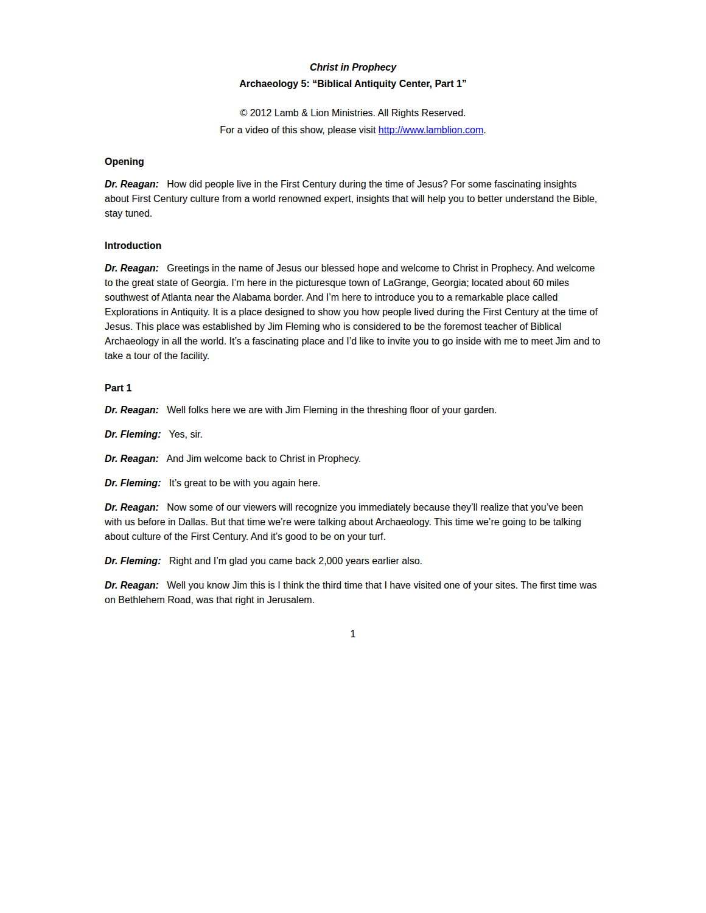Christ in Prophecy
Archaeology 5: “Biblical Antiquity Center, Part 1”
© 2012 Lamb & Lion Ministries. All Rights Reserved.
For a video of this show, please visit http://www.lamblion.com.
Opening
Dr. Reagan: How did people live in the First Century during the time of Jesus? For some fascinating insights about First Century culture from a world renowned expert, insights that will help you to better understand the Bible, stay tuned.
Introduction
Dr. Reagan: Greetings in the name of Jesus our blessed hope and welcome to Christ in Prophecy. And welcome to the great state of Georgia. I’m here in the picturesque town of LaGrange, Georgia; located about 60 miles southwest of Atlanta near the Alabama border. And I’m here to introduce you to a remarkable place called Explorations in Antiquity. It is a place designed to show you how people lived during the First Century at the time of Jesus. This place was established by Jim Fleming who is considered to be the foremost teacher of Biblical Archaeology in all the world. It’s a fascinating place and I’d like to invite you to go inside with me to meet Jim and to take a tour of the facility.
Part 1
Dr. Reagan: Well folks here we are with Jim Fleming in the threshing floor of your garden.
Dr. Fleming: Yes, sir.
Dr. Reagan: And Jim welcome back to Christ in Prophecy.
Dr. Fleming: It’s great to be with you again here.
Dr. Reagan: Now some of our viewers will recognize you immediately because they’ll realize that you’ve been with us before in Dallas. But that time we’re were talking about Archaeology. This time we’re going to be talking about culture of the First Century. And it’s good to be on your turf.
Dr. Fleming: Right and I’m glad you came back 2,000 years earlier also.
Dr. Reagan: Well you know Jim this is I think the third time that I have visited one of your sites. The first time was on Bethlehem Road, was that right in Jerusalem.
1